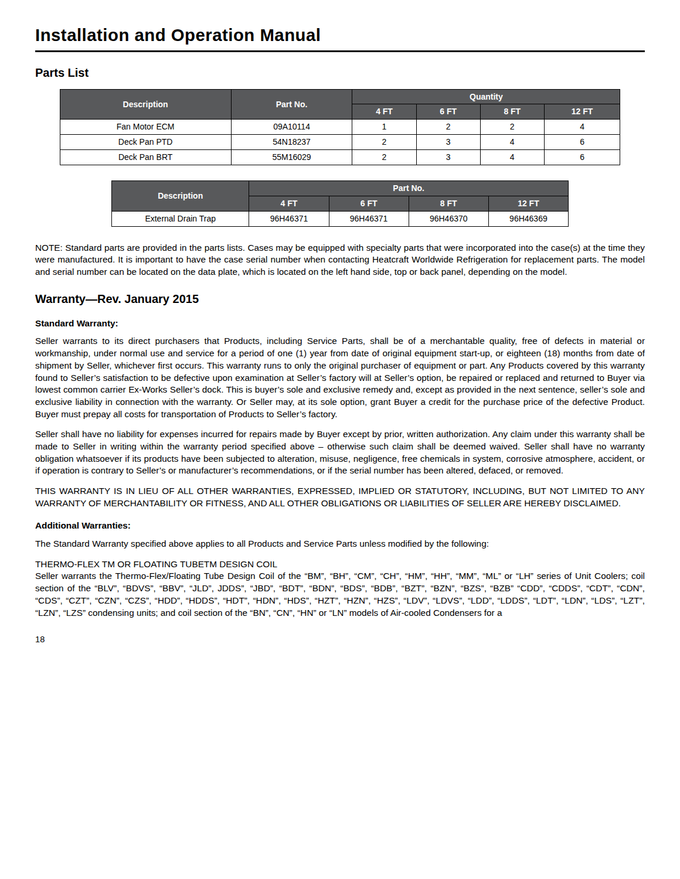Installation and Operation Manual
Parts List
| Description | Part No. | Quantity |
| --- | --- | --- |
| 4 FT | 6 FT | 8 FT | 12 FT |
| Fan Motor ECM | 09A10114 | 1 | 2 | 2 | 4 |
| Deck Pan PTD | 54N18237 | 2 | 3 | 4 | 6 |
| Deck Pan BRT | 55M16029 | 2 | 3 | 4 | 6 |
| Description | Part No. |
| --- | --- |
| 4 FT | 6 FT | 8 FT | 12 FT |
| External Drain Trap | 96H46371 | 96H46371 | 96H46370 | 96H46369 |
NOTE: Standard parts are provided in the parts lists. Cases may be equipped with specialty parts that were incorporated into the case(s) at the time they were manufactured. It is important to have the case serial number when contacting Heatcraft Worldwide Refrigeration for replacement parts. The model and serial number can be located on the data plate, which is located on the left hand side, top or back panel, depending on the model.
Warranty—Rev. January 2015
Standard Warranty:
Seller warrants to its direct purchasers that Products, including Service Parts, shall be of a merchantable quality, free of defects in material or workmanship, under normal use and service for a period of one (1) year from date of original equipment start-up, or eighteen (18) months from date of shipment by Seller, whichever first occurs. This warranty runs to only the original purchaser of equipment or part. Any Products covered by this warranty found to Seller’s satisfaction to be defective upon examination at Seller’s factory will at Seller’s option, be repaired or replaced and returned to Buyer via lowest common carrier Ex-Works Seller’s dock. This is buyer’s sole and exclusive remedy and, except as provided in the next sentence, seller’s sole and exclusive liability in connection with the warranty. Or Seller may, at its sole option, grant Buyer a credit for the purchase price of the defective Product. Buyer must prepay all costs for transportation of Products to Seller’s factory.
Seller shall have no liability for expenses incurred for repairs made by Buyer except by prior, written authorization. Any claim under this warranty shall be made to Seller in writing within the warranty period specified above – otherwise such claim shall be deemed waived. Seller shall have no warranty obligation whatsoever if its products have been subjected to alteration, misuse, negligence, free chemicals in system, corrosive atmosphere, accident, or if operation is contrary to Seller’s or manufacturer’s recommendations, or if the serial number has been altered, defaced, or removed.
THIS WARRANTY IS IN LIEU OF ALL OTHER WARRANTIES, EXPRESSED, IMPLIED OR STATUTORY, INCLUDING, BUT NOT LIMITED TO ANY WARRANTY OF MERCHANTABILITY OR FITNESS, AND ALL OTHER OBLIGATIONS OR LIABILITIES OF SELLER ARE HEREBY DISCLAIMED.
Additional Warranties:
The Standard Warranty specified above applies to all Products and Service Parts unless modified by the following:
THERMO-FLEX TM OR FLOATING TUBETM DESIGN COIL
Seller warrants the Thermo-Flex/Floating Tube Design Coil of the “BM”, “BH”, “CM”, “CH”, “HM”, “HH”, “MM”, “ML” or “LH” series of Unit Coolers; coil section of the “BLV”, “BDVS”, “BBV”, “JLD”, JDDS”, “JBD”, “BDT”, “BDN”, “BDS”, “BDB”, “BZT”, “BZN”, “BZS”, “BZB” “CDD”, “CDDS”, “CDT”, “CDN”, “CDS”, “CZT”, “CZN”, “CZS”, “HDD”, “HDDS”, “HDT”, “HDN”, “HDS”, “HZT”, “HZN”, “HZS”, “LDV”, “LDVS”, “LDD”, “LDDS”, “LDT”, “LDN”, “LDS”, “LZT”, “LZN”, “LZS” condensing units; and coil section of the “BN”, “CN”, “HN” or “LN” models of Air-cooled Condensers for a
18